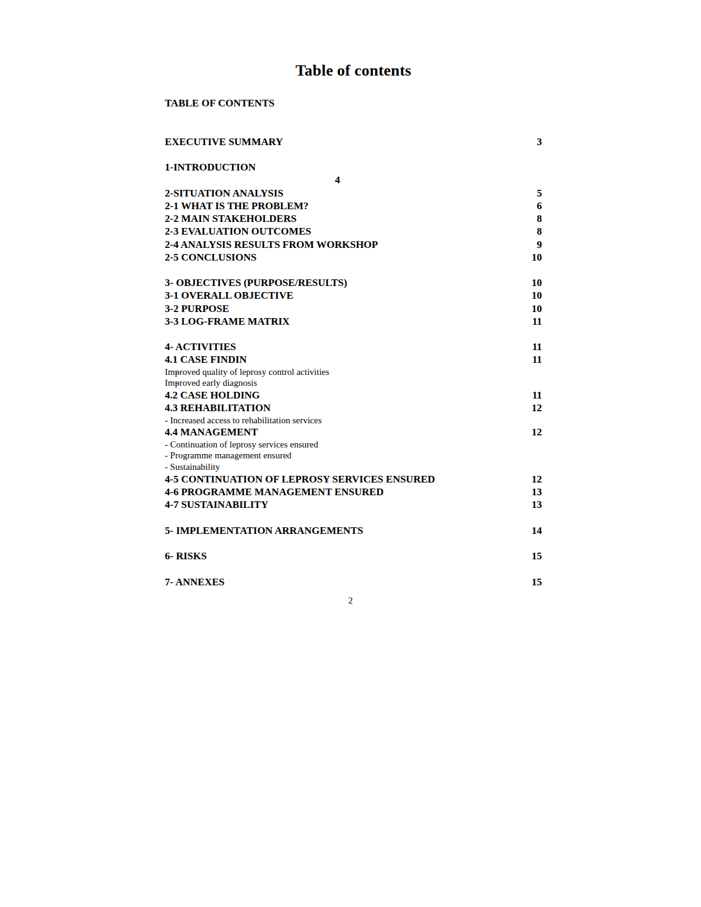Table of contents
| TABLE OF CONTENTS | |
| EXECUTIVE SUMMARY | 3 |
| 1-INTRODUCTION | |
| 4 | |
| 2-SITUATION ANALYSIS | 5 |
| 2-1 WHAT IS THE PROBLEM? | 6 |
| 2-2 MAIN STAKEHOLDERS | 8 |
| 2-3 EVALUATION OUTCOMES | 8 |
| 2-4 ANALYSIS RESULTS FROM WORKSHOP | 9 |
| 2-5 CONCLUSIONS | 10 |
| 3- OBJECTIVES (PURPOSE/RESULTS) | 10 |
| 3-1 OVERALL OBJECTIVE | 10 |
| 3-2 PURPOSE | 10 |
| 3-3 LOG-FRAME MATRIX | 11 |
| 4- ACTIVITIES | 11 |
| 4.1 CASE FINDIN | 11 |
| - Improved quality of leprosy control activities | |
| - Improved early diagnosis | |
| 4.2 CASE HOLDING | 11 |
| 4.3 REHABILITATION | 12 |
| - Increased access to rehabilitation services | |
| 4.4 MANAGEMENT | 12 |
| - Continuation of leprosy services ensured | |
| - Programme management ensured | |
| - Sustainability | |
| 4-5 CONTINUATION OF LEPROSY SERVICES ENSURED | 12 |
| 4-6 PROGRAMME MANAGEMENT ENSURED | 13 |
| 4-7 SUSTAINABILITY | 13 |
| 5- IMPLEMENTATION ARRANGEMENTS | 14 |
| 6- RISKS | 15 |
| 7- ANNEXES | 15 |
2